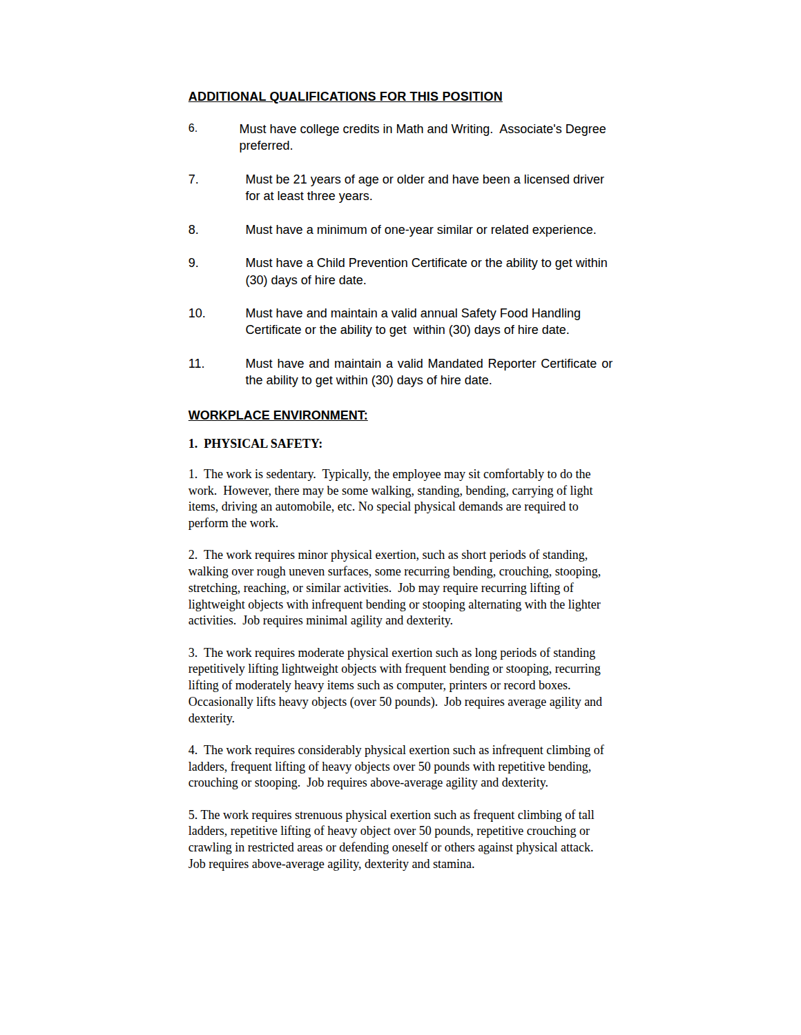ADDITIONAL QUALIFICATIONS FOR THIS POSITION
6.
Must have college credits in Math and Writing. Associate's Degree preferred.
7.
Must be 21 years of age or older and have been a licensed driver for at least three years.
8.
Must have a minimum of one-year similar or related experience.
9.
Must have a Child Prevention Certificate or the ability to get within (30) days of hire date.
10.
Must have and maintain a valid annual Safety Food Handling Certificate or the ability to get within (30) days of hire date.
11.
Must have and maintain a valid Mandated Reporter Certificate or the ability to get within (30) days of hire date.
WORKPLACE ENVIRONMENT:
1. PHYSICAL SAFETY:
1. The work is sedentary. Typically, the employee may sit comfortably to do the work. However, there may be some walking, standing, bending, carrying of light items, driving an automobile, etc. No special physical demands are required to perform the work.
2. The work requires minor physical exertion, such as short periods of standing, walking over rough uneven surfaces, some recurring bending, crouching, stooping, stretching, reaching, or similar activities. Job may require recurring lifting of lightweight objects with infrequent bending or stooping alternating with the lighter activities. Job requires minimal agility and dexterity.
3. The work requires moderate physical exertion such as long periods of standing repetitively lifting lightweight objects with frequent bending or stooping, recurring lifting of moderately heavy items such as computer, printers or record boxes. Occasionally lifts heavy objects (over 50 pounds). Job requires average agility and dexterity.
4. The work requires considerably physical exertion such as infrequent climbing of ladders, frequent lifting of heavy objects over 50 pounds with repetitive bending, crouching or stooping. Job requires above-average agility and dexterity.
5. The work requires strenuous physical exertion such as frequent climbing of tall ladders, repetitive lifting of heavy object over 50 pounds, repetitive crouching or crawling in restricted areas or defending oneself or others against physical attack. Job requires above-average agility, dexterity and stamina.